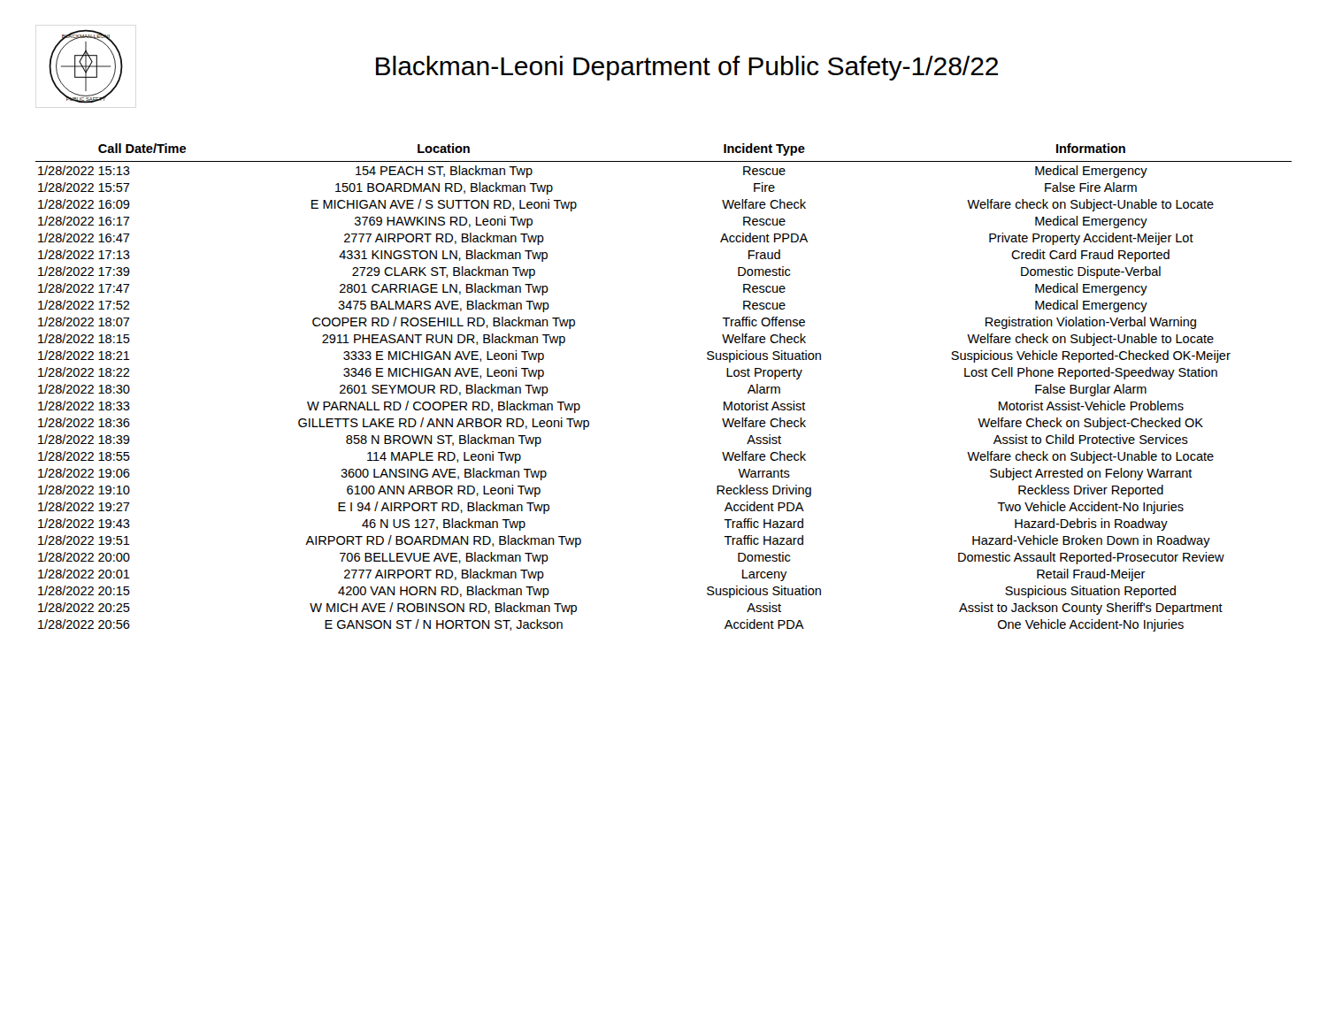BLACKMAN-LEONI PUBLIC SAFETY
Blackman-Leoni Department of Public Safety-1/28/22
| Call Date/Time | Location | Incident Type | Information |
| --- | --- | --- | --- |
| 1/28/2022 15:13 | 154 PEACH ST, Blackman Twp | Rescue | Medical Emergency |
| 1/28/2022 15:57 | 1501 BOARDMAN RD, Blackman Twp | Fire | False Fire Alarm |
| 1/28/2022 16:09 | E MICHIGAN AVE / S SUTTON RD, Leoni Twp | Welfare Check | Welfare check on Subject-Unable to Locate |
| 1/28/2022 16:17 | 3769 HAWKINS RD, Leoni Twp | Rescue | Medical Emergency |
| 1/28/2022 16:47 | 2777 AIRPORT RD, Blackman Twp | Accident PPDA | Private Property Accident-Meijer Lot |
| 1/28/2022 17:13 | 4331 KINGSTON LN, Blackman Twp | Fraud | Credit Card Fraud Reported |
| 1/28/2022 17:39 | 2729 CLARK ST, Blackman Twp | Domestic | Domestic Dispute-Verbal |
| 1/28/2022 17:47 | 2801 CARRIAGE LN, Blackman Twp | Rescue | Medical Emergency |
| 1/28/2022 17:52 | 3475 BALMARS AVE, Blackman Twp | Rescue | Medical Emergency |
| 1/28/2022 18:07 | COOPER RD / ROSEHILL RD, Blackman Twp | Traffic Offense | Registration Violation-Verbal Warning |
| 1/28/2022 18:15 | 2911 PHEASANT RUN DR, Blackman Twp | Welfare Check | Welfare check on Subject-Unable to Locate |
| 1/28/2022 18:21 | 3333 E MICHIGAN AVE, Leoni Twp | Suspicious Situation | Suspicious Vehicle Reported-Checked OK-Meijer |
| 1/28/2022 18:22 | 3346 E MICHIGAN AVE, Leoni Twp | Lost Property | Lost Cell Phone Reported-Speedway Station |
| 1/28/2022 18:30 | 2601 SEYMOUR RD, Blackman Twp | Alarm | False Burglar Alarm |
| 1/28/2022 18:33 | W PARNALL RD / COOPER RD, Blackman Twp | Motorist Assist | Motorist Assist-Vehicle Problems |
| 1/28/2022 18:36 | GILLETTS LAKE RD / ANN ARBOR RD, Leoni Twp | Welfare Check | Welfare Check on Subject-Checked OK |
| 1/28/2022 18:39 | 858 N BROWN ST, Blackman Twp | Assist | Assist to Child Protective Services |
| 1/28/2022 18:55 | 114 MAPLE RD, Leoni Twp | Welfare Check | Welfare check on Subject-Unable to Locate |
| 1/28/2022 19:06 | 3600 LANSING AVE, Blackman Twp | Warrants | Subject Arrested on Felony Warrant |
| 1/28/2022 19:10 | 6100 ANN ARBOR RD, Leoni Twp | Reckless Driving | Reckless Driver Reported |
| 1/28/2022 19:27 | E I 94 / AIRPORT RD, Blackman Twp | Accident PDA | Two Vehicle Accident-No Injuries |
| 1/28/2022 19:43 | 46 N US 127, Blackman Twp | Traffic Hazard | Hazard-Debris in Roadway |
| 1/28/2022 19:51 | AIRPORT RD / BOARDMAN RD, Blackman Twp | Traffic Hazard | Hazard-Vehicle Broken Down in Roadway |
| 1/28/2022 20:00 | 706 BELLEVUE AVE, Blackman Twp | Domestic | Domestic Assault Reported-Prosecutor Review |
| 1/28/2022 20:01 | 2777 AIRPORT RD, Blackman Twp | Larceny | Retail Fraud-Meijer |
| 1/28/2022 20:15 | 4200 VAN HORN RD, Blackman Twp | Suspicious Situation | Suspicious Situation Reported |
| 1/28/2022 20:25 | W MICH AVE / ROBINSON RD, Blackman Twp | Assist | Assist to Jackson County Sheriff's Department |
| 1/28/2022 20:56 | E GANSON ST / N HORTON ST, Jackson | Accident PDA | One Vehicle Accident-No Injuries |